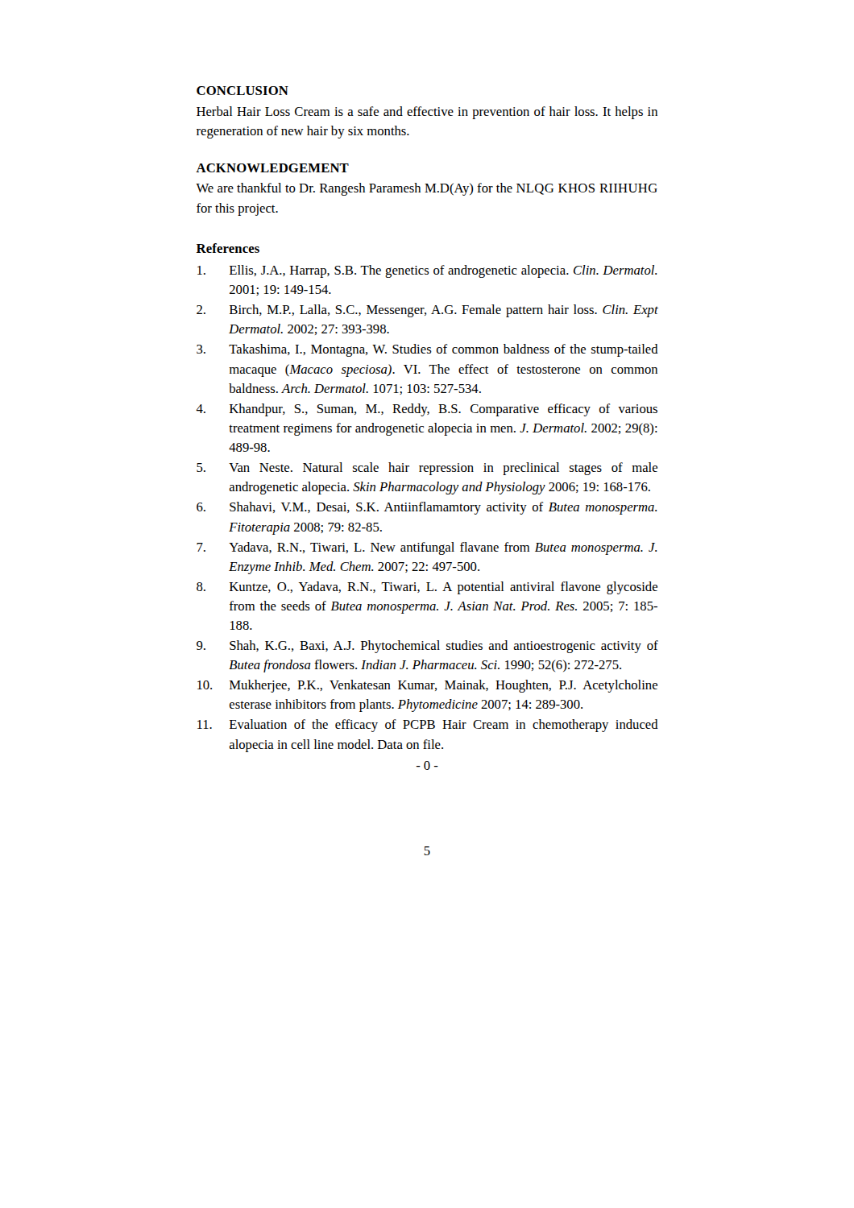CONCLUSION
Herbal Hair Loss Cream is a safe and effective in prevention of hair loss. It helps in regeneration of new hair by six months.
ACKNOWLEDGEMENT
We are thankful to Dr. Rangesh Paramesh M.D(Ay) for the NLQG KHOS RIIHUHG for this project.
References
Ellis, J.A., Harrap, S.B. The genetics of androgenetic alopecia. Clin. Dermatol. 2001; 19: 149-154.
Birch, M.P., Lalla, S.C., Messenger, A.G. Female pattern hair loss. Clin. Expt Dermatol. 2002; 27: 393-398.
Takashima, I., Montagna, W. Studies of common baldness of the stump-tailed macaque (Macaco speciosa). VI. The effect of testosterone on common baldness. Arch. Dermatol. 1071; 103: 527-534.
Khandpur, S., Suman, M., Reddy, B.S. Comparative efficacy of various treatment regimens for androgenetic alopecia in men. J. Dermatol. 2002; 29(8): 489-98.
Van Neste. Natural scale hair repression in preclinical stages of male androgenetic alopecia. Skin Pharmacology and Physiology 2006; 19: 168-176.
Shahavi, V.M., Desai, S.K. Antiinflamamtory activity of Butea monosperma. Fitoterapia 2008; 79: 82-85.
Yadava, R.N., Tiwari, L. New antifungal flavane from Butea monosperma. J. Enzyme Inhib. Med. Chem. 2007; 22: 497-500.
Kuntze, O., Yadava, R.N., Tiwari, L. A potential antiviral flavone glycoside from the seeds of Butea monosperma. J. Asian Nat. Prod. Res. 2005; 7: 185-188.
Shah, K.G., Baxi, A.J. Phytochemical studies and antioestrogenic activity of Butea frondosa flowers. Indian J. Pharmaceu. Sci. 1990; 52(6): 272-275.
Mukherjee, P.K., Venkatesan Kumar, Mainak, Houghten, P.J. Acetylcholine esterase inhibitors from plants. Phytomedicine 2007; 14: 289-300.
Evaluation of the efficacy of PCPB Hair Cream in chemotherapy induced alopecia in cell line model. Data on file.
- 0 -
5